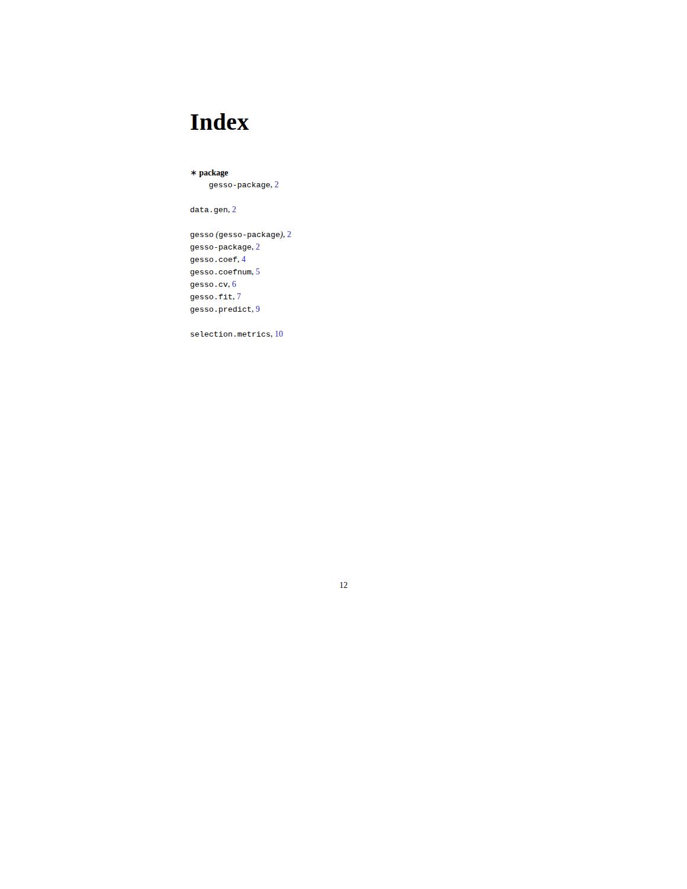Index
∗ package
gesso-package, 2
data.gen, 2
gesso (gesso-package), 2
gesso-package, 2
gesso.coef, 4
gesso.coefnum, 5
gesso.cv, 6
gesso.fit, 7
gesso.predict, 9
selection.metrics, 10
12